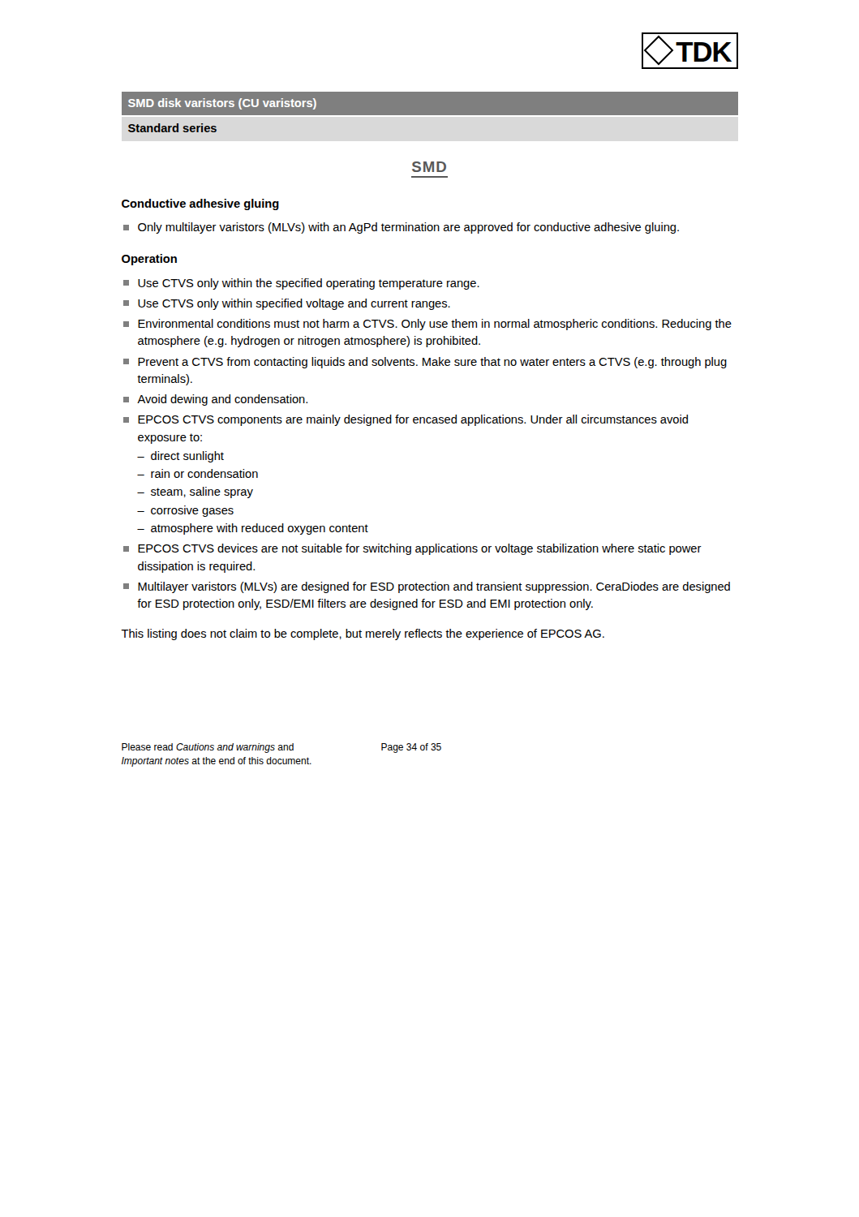TDK
SMD disk varistors (CU varistors)
Standard series
SMD
Conductive adhesive gluing
Only multilayer varistors (MLVs) with an AgPd termination are approved for conductive adhesive gluing.
Operation
Use CTVS only within the specified operating temperature range.
Use CTVS only within specified voltage and current ranges.
Environmental conditions must not harm a CTVS. Only use them in normal atmospheric conditions. Reducing the atmosphere (e.g. hydrogen or nitrogen atmosphere) is prohibited.
Prevent a CTVS from contacting liquids and solvents. Make sure that no water enters a CTVS (e.g. through plug terminals).
Avoid dewing and condensation.
EPCOS CTVS components are mainly designed for encased applications. Under all circumstances avoid exposure to:
direct sunlight
rain or condensation
steam, saline spray
corrosive gases
atmosphere with reduced oxygen content
EPCOS CTVS devices are not suitable for switching applications or voltage stabilization where static power dissipation is required.
Multilayer varistors (MLVs) are designed for ESD protection and transient suppression. CeraDiodes are designed for ESD protection only, ESD/EMI filters are designed for ESD and EMI protection only.
This listing does not claim to be complete, but merely reflects the experience of EPCOS AG.
Please read Cautions and warnings and
Important notes at the end of this document.
Page 34 of 35